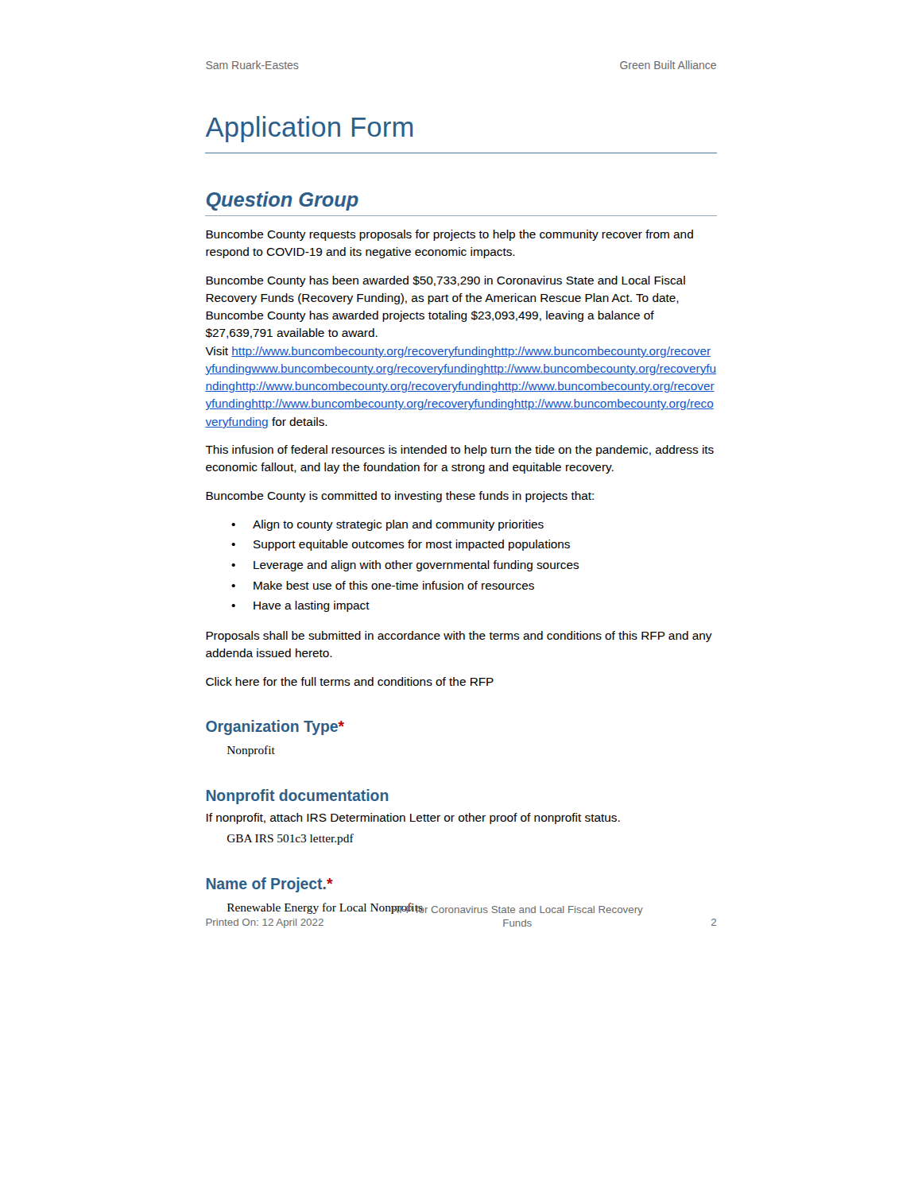Sam Ruark-Eastes Green Built Alliance
Application Form
Question Group
Buncombe County requests proposals for projects to help the community recover from and respond to COVID-19 and its negative economic impacts.
Buncombe County has been awarded $50,733,290 in Coronavirus State and Local Fiscal Recovery Funds (Recovery Funding), as part of the American Rescue Plan Act. To date, Buncombe County has awarded projects totaling $23,093,499, leaving a balance of $27,639,791 available to award.
Visit http://www.buncombecounty.org/recoveryfunding http://www.buncombecounty.org/recoveryfunding www.buncombecounty.org/recoveryfunding http://www.buncombecounty.org/recoveryfunding http://www.buncombecounty.org/recoveryfunding http://www.buncombecounty.org/recoveryfunding http://www.buncombecounty.org/recoveryfunding http://www.buncombecounty.org/recoveryfunding for details.
This infusion of federal resources is intended to help turn the tide on the pandemic, address its economic fallout, and lay the foundation for a strong and equitable recovery.
Buncombe County is committed to investing these funds in projects that:
Align to county strategic plan and community priorities
Support equitable outcomes for most impacted populations
Leverage and align with other governmental funding sources
Make best use of this one-time infusion of resources
Have a lasting impact
Proposals shall be submitted in accordance with the terms and conditions of this RFP and any addenda issued hereto.
Click here for the full terms and conditions of the RFP
Organization Type*
Nonprofit
Nonprofit documentation
If nonprofit, attach IRS Determination Letter or other proof of nonprofit status.
GBA IRS 501c3 letter.pdf
Name of Project.*
Renewable Energy for Local Nonprofits
Printed On: 12 April 2022
RFP for Coronavirus State and Local Fiscal Recovery
Funds
2